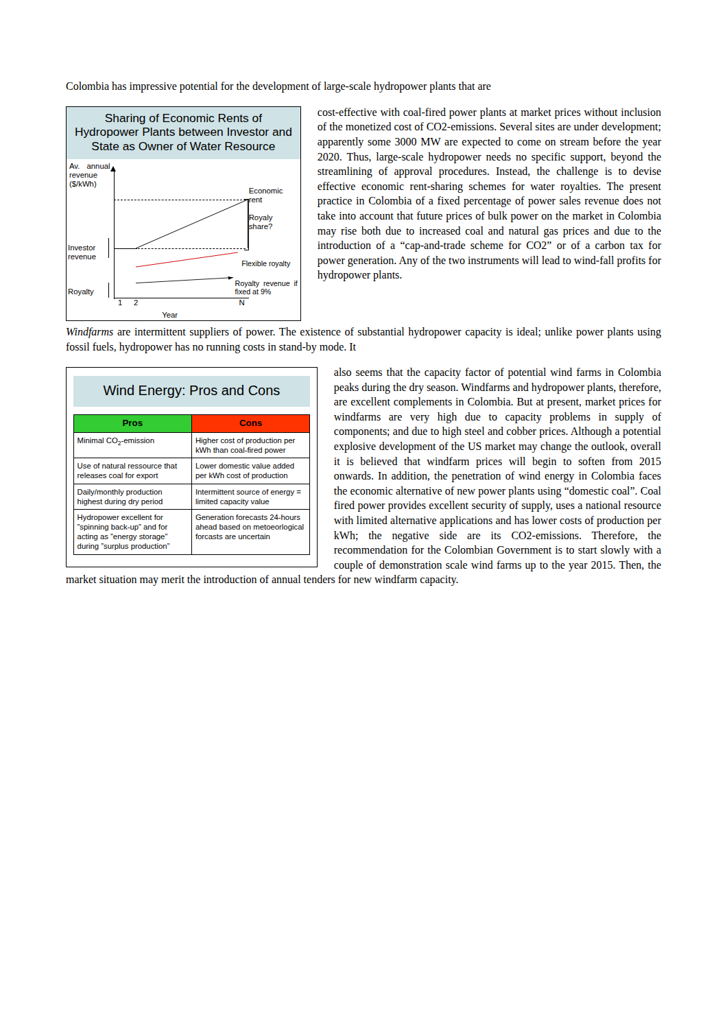Colombia has impressive potential for the development of large-scale hydropower plants that are
Sharing of Economic Rents of Hydropower Plants between Investor and State as Owner of Water Resource
Av. annual revenue ($/kWh)
Investor revenue
Royalty
Economic rent
Royaly share?
Flexible royalty
Royalty revenue if fixed at 9%
1
2
N
Year
cost-effective with coal-fired power plants at market prices without inclusion of the monetized cost of CO2-emissions. Several sites are under development; apparently some 3000 MW are expected to come on stream before the year 2020. Thus, large-scale hydropower needs no specific support, beyond the streamlining of approval procedures. Instead, the challenge is to devise effective economic rent-sharing schemes for water royalties. The present practice in Colombia of a fixed percentage of power sales revenue does not take into account that future prices of bulk power on the market in Colombia may rise both due to increased coal and natural gas prices and due to the introduction of a “cap-and-trade scheme for CO2” or of a carbon tax for power generation. Any of the two instruments will lead to wind-fall profits for hydropower plants.
Windfarms are intermittent suppliers of power. The existence of substantial hydropower capacity is ideal; unlike power plants using fossil fuels, hydropower has no running costs in stand-by mode. It
Wind Energy: Pros and Cons
| Pros | Cons |
| --- | --- |
| Minimal CO 2 -emission | Higher cost of production per kWh than coal-fired power |
| Use of natural ressource that releases coal for export | Lower domestic value added per kWh cost of production |
| Daily/monthly production highest during dry period | Intermittent source of energy = limited capacity value |
| Hydropower excellent for ”spinning back-up” and for acting as ”energy storage” during ”surplus production” | Generation forecasts 24-hours ahead based on metoeorlogical forcasts are uncertain |
also seems that the capacity factor of potential wind farms in Colombia peaks during the dry season. Windfarms and hydropower plants, therefore, are excellent complements in Colombia. But at present, market prices for windfarms are very high due to capacity problems in supply of components; and due to high steel and cobber prices. Although a potential explosive development of the US market may change the outlook, overall it is believed that windfarm prices will begin to soften from 2015 onwards. In addition, the penetration of wind energy in Colombia faces the economic alternative of new power plants using “domestic coal”. Coal fired power provides excellent security of supply, uses a national resource with limited alternative applications and has lower costs of production per kWh; the negative side are its CO2-emissions. Therefore, the recommendation for the Colombian Government is to start slowly with a couple of demonstration scale wind farms up to the year 2015. Then, the market situation may merit the introduction of annual tenders for new windfarm capacity.